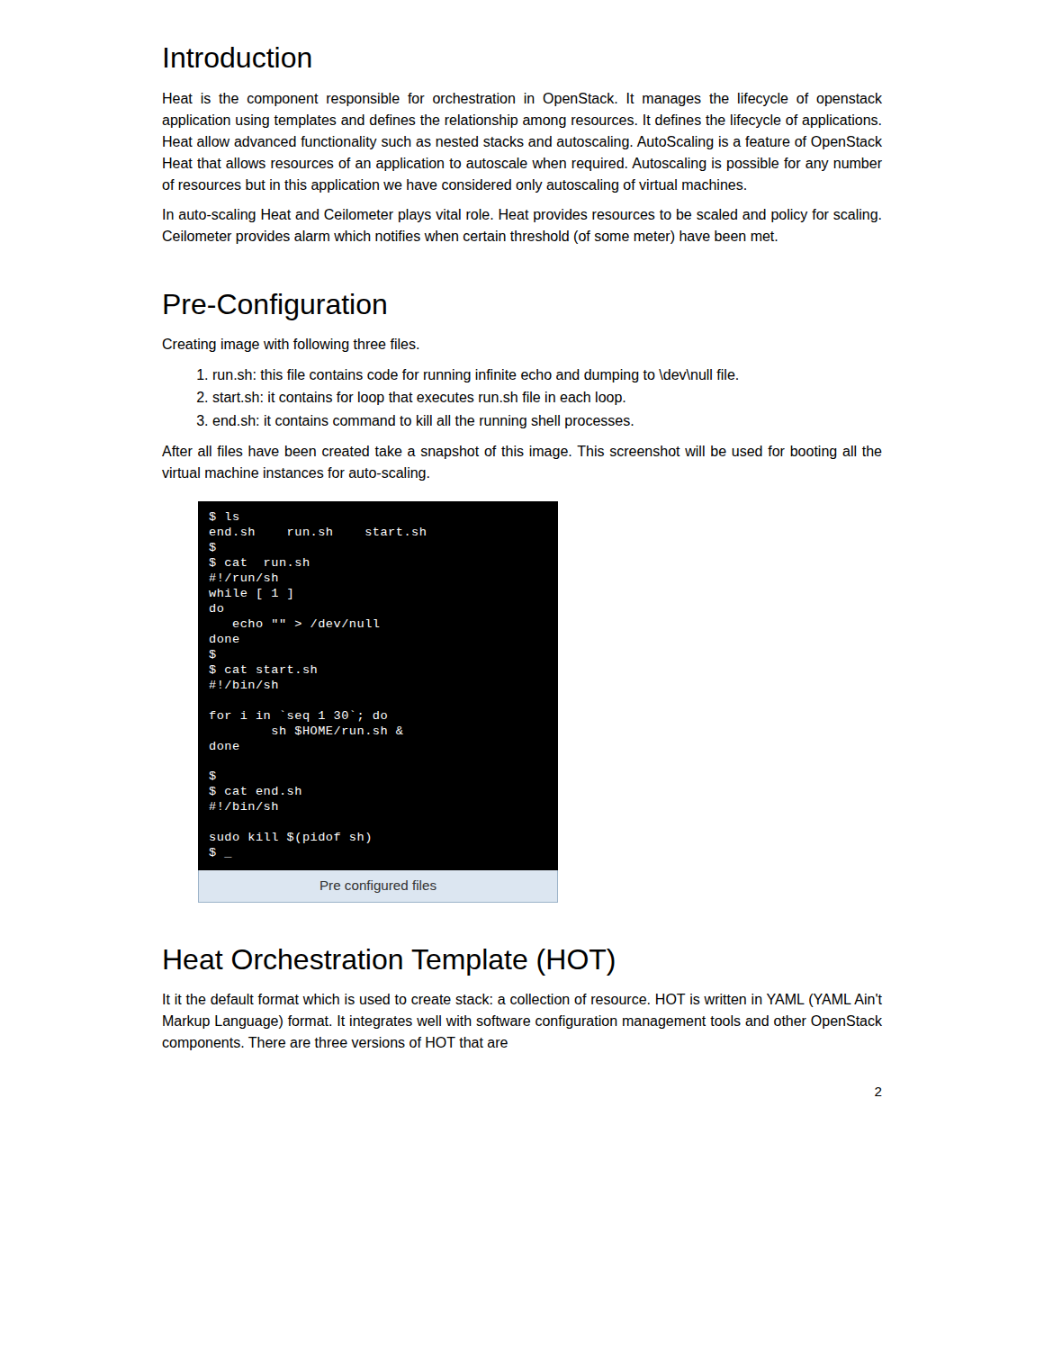Introduction
Heat is the component responsible for orchestration in OpenStack. It manages the lifecycle of openstack application using templates and defines the relationship among resources. It defines the lifecycle of applications. Heat allow advanced functionality such as nested stacks and autoscaling. AutoScaling is a feature of OpenStack Heat that allows resources of an application to autoscale when required. Autoscaling is possible for any number of resources but in this application we have considered only autoscaling of virtual machines.
In auto-scaling Heat and Ceilometer plays vital role. Heat provides resources to be scaled and policy for scaling. Ceilometer provides alarm which notifies when certain threshold (of some meter) have been met.
Pre-Configuration
Creating image with following three files.
run.sh: this file contains code for running infinite echo and dumping to \dev\null file.
start.sh: it contains for loop that executes run.sh file in each loop.
end.sh: it contains command to kill all the running shell processes.
After all files have been created take a snapshot of this image. This screenshot will be used for booting all the virtual machine instances for auto-scaling.
$ ls end.sh run.sh start.sh $ $ cat run.sh #!/run/sh while [ 1 ] do echo "" > /dev/null done $ $ cat start.sh #!/bin/sh for i in `seq 1 30`; do sh $HOME/run.sh & done $ $ cat end.sh #!/bin/sh sudo kill $(pidof sh) $ _
Pre configured files
Heat Orchestration Template (HOT)
It it the default format which is used to create stack: a collection of resource. HOT is written in YAML (YAML Ain't Markup Language) format. It integrates well with software configuration management tools and other OpenStack components. There are three versions of HOT that are
2